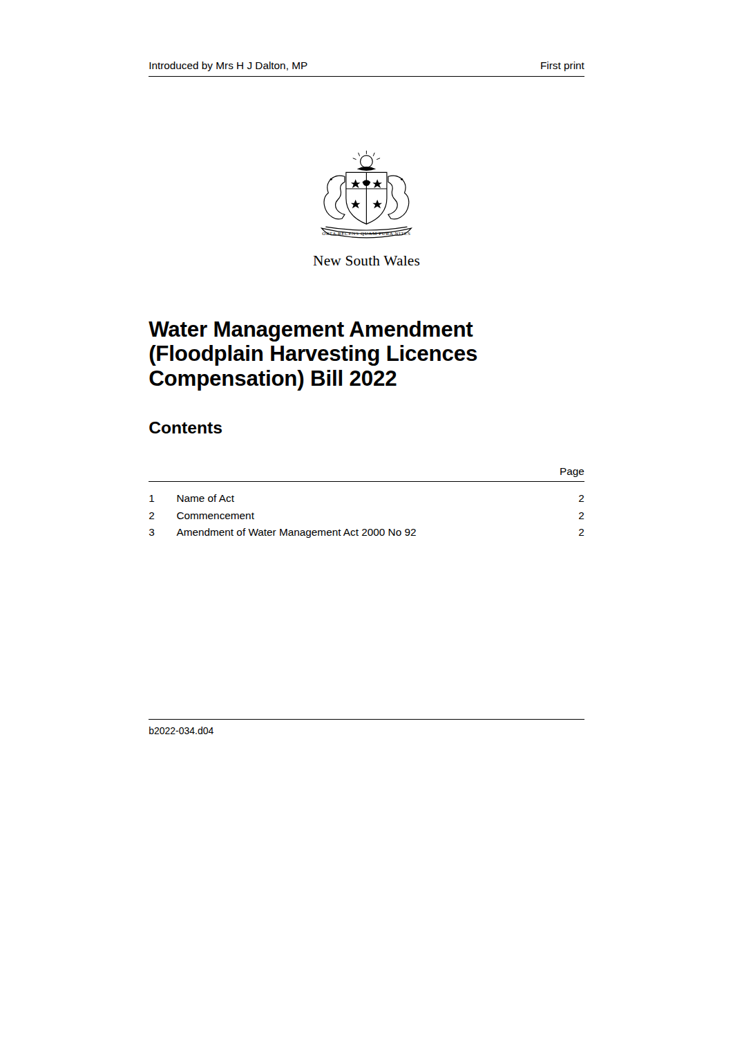Introduced by Mrs H J Dalton, MP First print
ORTA RECENS QUAM PURA NITES
New South Wales
Water Management Amendment (Floodplain Harvesting Licences Compensation) Bill 2022
Contents
Page
| 1 | Name of Act | 2 |
| 2 | Commencement | 2 |
| 3 | Amendment of Water Management Act 2000 No 92 | 2 |
b2022-034.d04